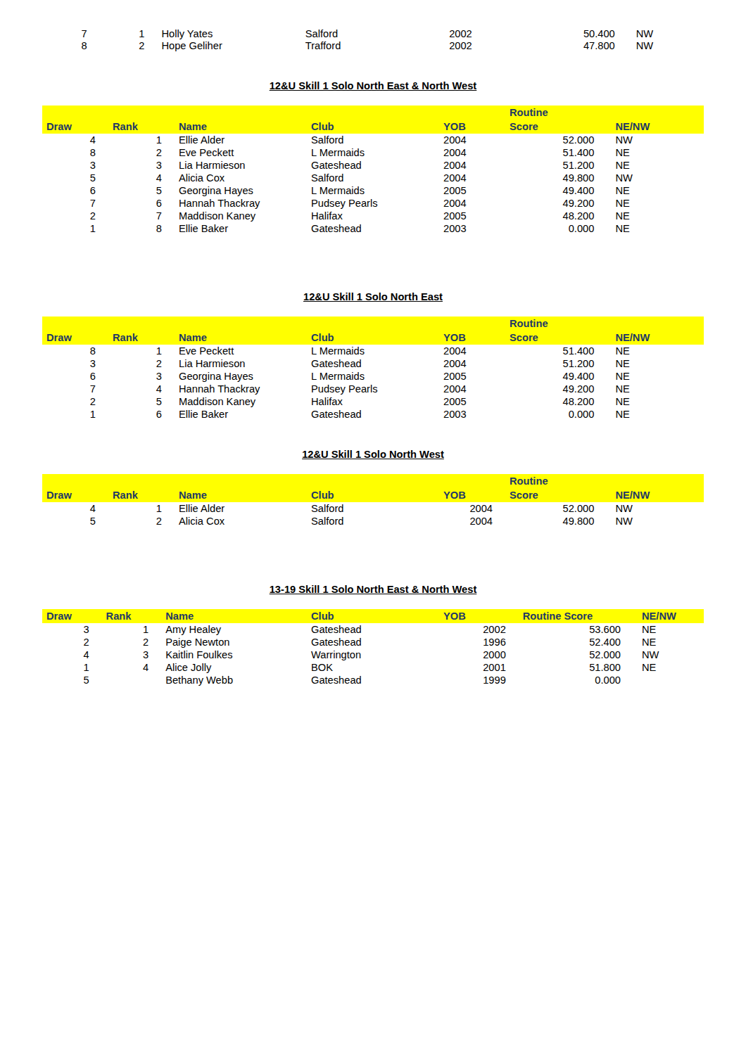| 7 | 1 | Holly Yates | Salford | 2002 | 50.400 | NW |
| 8 | 2 | Hope Geliher | Trafford | 2002 | 47.800 | NW |
12&U Skill 1 Solo North East & North West
| | | | | | Routine | |
| Draw | Rank | Name | Club | YOB | Score | NE/NW |
| 4 | 1 | Ellie Alder | Salford | 2004 | 52.000 | NW |
| 8 | 2 | Eve Peckett | L Mermaids | 2004 | 51.400 | NE |
| 3 | 3 | Lia Harmieson | Gateshead | 2004 | 51.200 | NE |
| 5 | 4 | Alicia Cox | Salford | 2004 | 49.800 | NW |
| 6 | 5 | Georgina Hayes | L Mermaids | 2005 | 49.400 | NE |
| 7 | 6 | Hannah Thackray | Pudsey Pearls | 2004 | 49.200 | NE |
| 2 | 7 | Maddison Kaney | Halifax | 2005 | 48.200 | NE |
| 1 | 8 | Ellie Baker | Gateshead | 2003 | 0.000 | NE |
12&U Skill 1 Solo North East
| | | | | | Routine | |
| Draw | Rank | Name | Club | YOB | Score | NE/NW |
| 8 | 1 | Eve Peckett | L Mermaids | 2004 | 51.400 | NE |
| 3 | 2 | Lia Harmieson | Gateshead | 2004 | 51.200 | NE |
| 6 | 3 | Georgina Hayes | L Mermaids | 2005 | 49.400 | NE |
| 7 | 4 | Hannah Thackray | Pudsey Pearls | 2004 | 49.200 | NE |
| 2 | 5 | Maddison Kaney | Halifax | 2005 | 48.200 | NE |
| 1 | 6 | Ellie Baker | Gateshead | 2003 | 0.000 | NE |
12&U Skill 1 Solo North West
| | | | | | Routine | |
| Draw | Rank | Name | Club | YOB | Score | NE/NW |
| 4 | 1 | Ellie Alder | Salford | 2004 | 52.000 | NW |
| 5 | 2 | Alicia Cox | Salford | 2004 | 49.800 | NW |
13-19 Skill 1 Solo North East & North West
| Draw | Rank | Name | Club | YOB | Routine Score | NE/NW |
| --- | --- | --- | --- | --- | --- | --- |
| 3 | 1 | Amy Healey | Gateshead | 2002 | 53.600 | NE |
| 2 | 2 | Paige Newton | Gateshead | 1996 | 52.400 | NE |
| 4 | 3 | Kaitlin Foulkes | Warrington | 2000 | 52.000 | NW |
| 1 | 4 | Alice Jolly | BOK | 2001 | 51.800 | NE |
| 5 | | Bethany Webb | Gateshead | 1999 | 0.000 | |